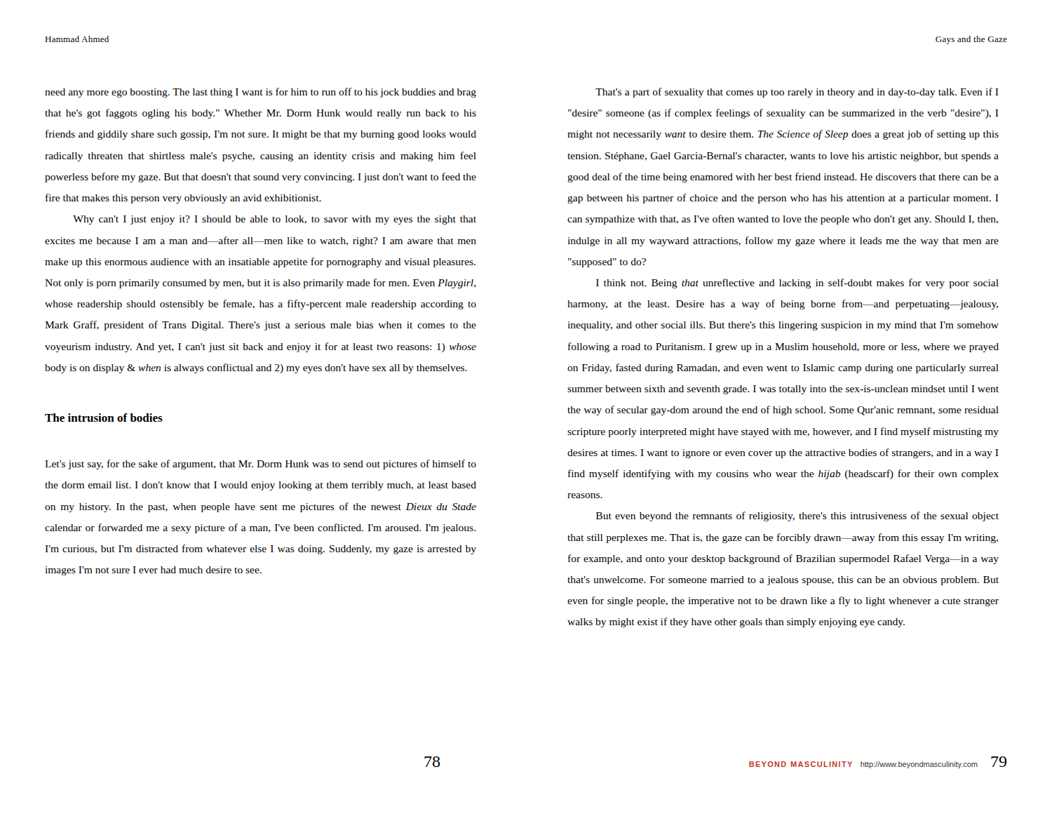Hammad Ahmed
Gays and the Gaze
need any more ego boosting. The last thing I want is for him to run off to his jock buddies and brag that he's got faggots ogling his body." Whether Mr. Dorm Hunk would really run back to his friends and giddily share such gossip, I'm not sure. It might be that my burning good looks would radically threaten that shirtless male's psyche, causing an identity crisis and making him feel powerless before my gaze. But that doesn't that sound very convincing. I just don't want to feed the fire that makes this person very obviously an avid exhibitionist.
Why can't I just enjoy it? I should be able to look, to savor with my eyes the sight that excites me because I am a man and—after all—men like to watch, right? I am aware that men make up this enormous audience with an insatiable appetite for pornography and visual pleasures. Not only is porn primarily consumed by men, but it is also primarily made for men. Even Playgirl, whose readership should ostensibly be female, has a fifty-percent male readership according to Mark Graff, president of Trans Digital. There's just a serious male bias when it comes to the voyeurism industry. And yet, I can't just sit back and enjoy it for at least two reasons: 1) whose body is on display & when is always conflictual and 2) my eyes don't have sex all by themselves.
The intrusion of bodies
Let's just say, for the sake of argument, that Mr. Dorm Hunk was to send out pictures of himself to the dorm email list. I don't know that I would enjoy looking at them terribly much, at least based on my history. In the past, when people have sent me pictures of the newest Dieux du Stade calendar or forwarded me a sexy picture of a man, I've been conflicted. I'm aroused. I'm jealous. I'm curious, but I'm distracted from whatever else I was doing. Suddenly, my gaze is arrested by images I'm not sure I ever had much desire to see.
That's a part of sexuality that comes up too rarely in theory and in day-to-day talk. Even if I "desire" someone (as if complex feelings of sexuality can be summarized in the verb "desire"), I might not necessarily want to desire them. The Science of Sleep does a great job of setting up this tension. Stéphane, Gael Garcia-Bernal's character, wants to love his artistic neighbor, but spends a good deal of the time being enamored with her best friend instead. He discovers that there can be a gap between his partner of choice and the person who has his attention at a particular moment. I can sympathize with that, as I've often wanted to love the people who don't get any. Should I, then, indulge in all my wayward attractions, follow my gaze where it leads me the way that men are "supposed" to do?
I think not. Being that unreflective and lacking in self-doubt makes for very poor social harmony, at the least. Desire has a way of being borne from—and perpetuating—jealousy, inequality, and other social ills. But there's this lingering suspicion in my mind that I'm somehow following a road to Puritanism. I grew up in a Muslim household, more or less, where we prayed on Friday, fasted during Ramadan, and even went to Islamic camp during one particularly surreal summer between sixth and seventh grade. I was totally into the sex-is-unclean mindset until I went the way of secular gay-dom around the end of high school. Some Qur'anic remnant, some residual scripture poorly interpreted might have stayed with me, however, and I find myself mistrusting my desires at times. I want to ignore or even cover up the attractive bodies of strangers, and in a way I find myself identifying with my cousins who wear the hijab (headscarf) for their own complex reasons.
But even beyond the remnants of religiosity, there's this intrusiveness of the sexual object that still perplexes me. That is, the gaze can be forcibly drawn—away from this essay I'm writing, for example, and onto your desktop background of Brazilian supermodel Rafael Verga—in a way that's unwelcome. For someone married to a jealous spouse, this can be an obvious problem. But even for single people, the imperative not to be drawn like a fly to light whenever a cute stranger walks by might exist if they have other goals than simply enjoying eye candy.
78
BEYOND MASCULINITY http://www.beyondmasculinity.com 79